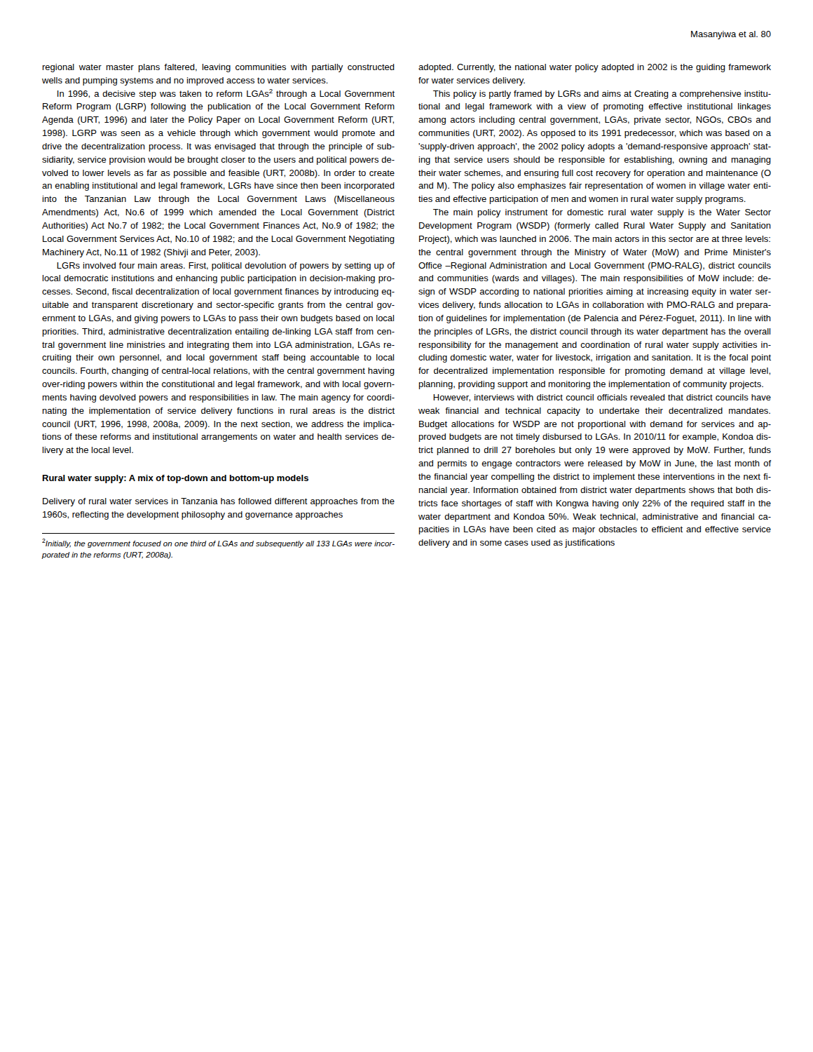Masanyiwa et al. 80
regional water master plans faltered, leaving communities with partially constructed wells and pumping systems and no improved access to water services.
In 1996, a decisive step was taken to reform LGAs2 through a Local Government Reform Program (LGRP) following the publication of the Local Government Reform Agenda (URT, 1996) and later the Policy Paper on Local Government Reform (URT, 1998). LGRP was seen as a vehicle through which government would promote and drive the decentralization process. It was envisaged that through the principle of subsidiarity, service provision would be brought closer to the users and political powers devolved to lower levels as far as possible and feasible (URT, 2008b). In order to create an enabling institutional and legal framework, LGRs have since then been incorporated into the Tanzanian Law through the Local Government Laws (Miscellaneous Amendments) Act, No.6 of 1999 which amended the Local Government (District Authorities) Act No.7 of 1982; the Local Government Finances Act, No.9 of 1982; the Local Government Services Act, No.10 of 1982; and the Local Government Negotiating Machinery Act, No.11 of 1982 (Shivji and Peter, 2003).
LGRs involved four main areas. First, political devolution of powers by setting up of local democratic institutions and enhancing public participation in decision-making processes. Second, fiscal decentralization of local government finances by introducing equitable and transparent discretionary and sector-specific grants from the central government to LGAs, and giving powers to LGAs to pass their own budgets based on local priorities. Third, administrative decentralization entailing de-linking LGA staff from central government line ministries and integrating them into LGA administration, LGAs recruiting their own personnel, and local government staff being accountable to local councils. Fourth, changing of central-local relations, with the central government having over-riding powers within the constitutional and legal framework, and with local governments having devolved powers and responsibilities in law. The main agency for coordinating the implementation of service delivery functions in rural areas is the district council (URT, 1996, 1998, 2008a, 2009). In the next section, we address the implications of these reforms and institutional arrangements on water and health services delivery at the local level.
Rural water supply: A mix of top-down and bottom-up models
Delivery of rural water services in Tanzania has followed different approaches from the 1960s, reflecting the development philosophy and governance approaches
2Initially, the government focused on one third of LGAs and subsequently all 133 LGAs were incorporated in the reforms (URT, 2008a).
adopted. Currently, the national water policy adopted in 2002 is the guiding framework for water services delivery.
This policy is partly framed by LGRs and aims at Creating a comprehensive institutional and legal framework with a view of promoting effective institutional linkages among actors including central government, LGAs, private sector, NGOs, CBOs and communities (URT, 2002). As opposed to its 1991 predecessor, which was based on a 'supply-driven approach', the 2002 policy adopts a 'demand-responsive approach' stating that service users should be responsible for establishing, owning and managing their water schemes, and ensuring full cost recovery for operation and maintenance (O and M). The policy also emphasizes fair representation of women in village water entities and effective participation of men and women in rural water supply programs.
The main policy instrument for domestic rural water supply is the Water Sector Development Program (WSDP) (formerly called Rural Water Supply and Sanitation Project), which was launched in 2006. The main actors in this sector are at three levels: the central government through the Ministry of Water (MoW) and Prime Minister's Office –Regional Administration and Local Government (PMO-RALG), district councils and communities (wards and villages). The main responsibilities of MoW include: design of WSDP according to national priorities aiming at increasing equity in water services delivery, funds allocation to LGAs in collaboration with PMO-RALG and preparation of guidelines for implementation (de Palencia and Pérez-Foguet, 2011). In line with the principles of LGRs, the district council through its water department has the overall responsibility for the management and coordination of rural water supply activities including domestic water, water for livestock, irrigation and sanitation. It is the focal point for decentralized implementation responsible for promoting demand at village level, planning, providing support and monitoring the implementation of community projects.
However, interviews with district council officials revealed that district councils have weak financial and technical capacity to undertake their decentralized mandates. Budget allocations for WSDP are not proportional with demand for services and approved budgets are not timely disbursed to LGAs. In 2010/11 for example, Kondoa district planned to drill 27 boreholes but only 19 were approved by MoW. Further, funds and permits to engage contractors were released by MoW in June, the last month of the financial year compelling the district to implement these interventions in the next financial year. Information obtained from district water departments shows that both districts face shortages of staff with Kongwa having only 22% of the required staff in the water department and Kondoa 50%. Weak technical, administrative and financial capacities in LGAs have been cited as major obstacles to efficient and effective service delivery and in some cases used as justifications